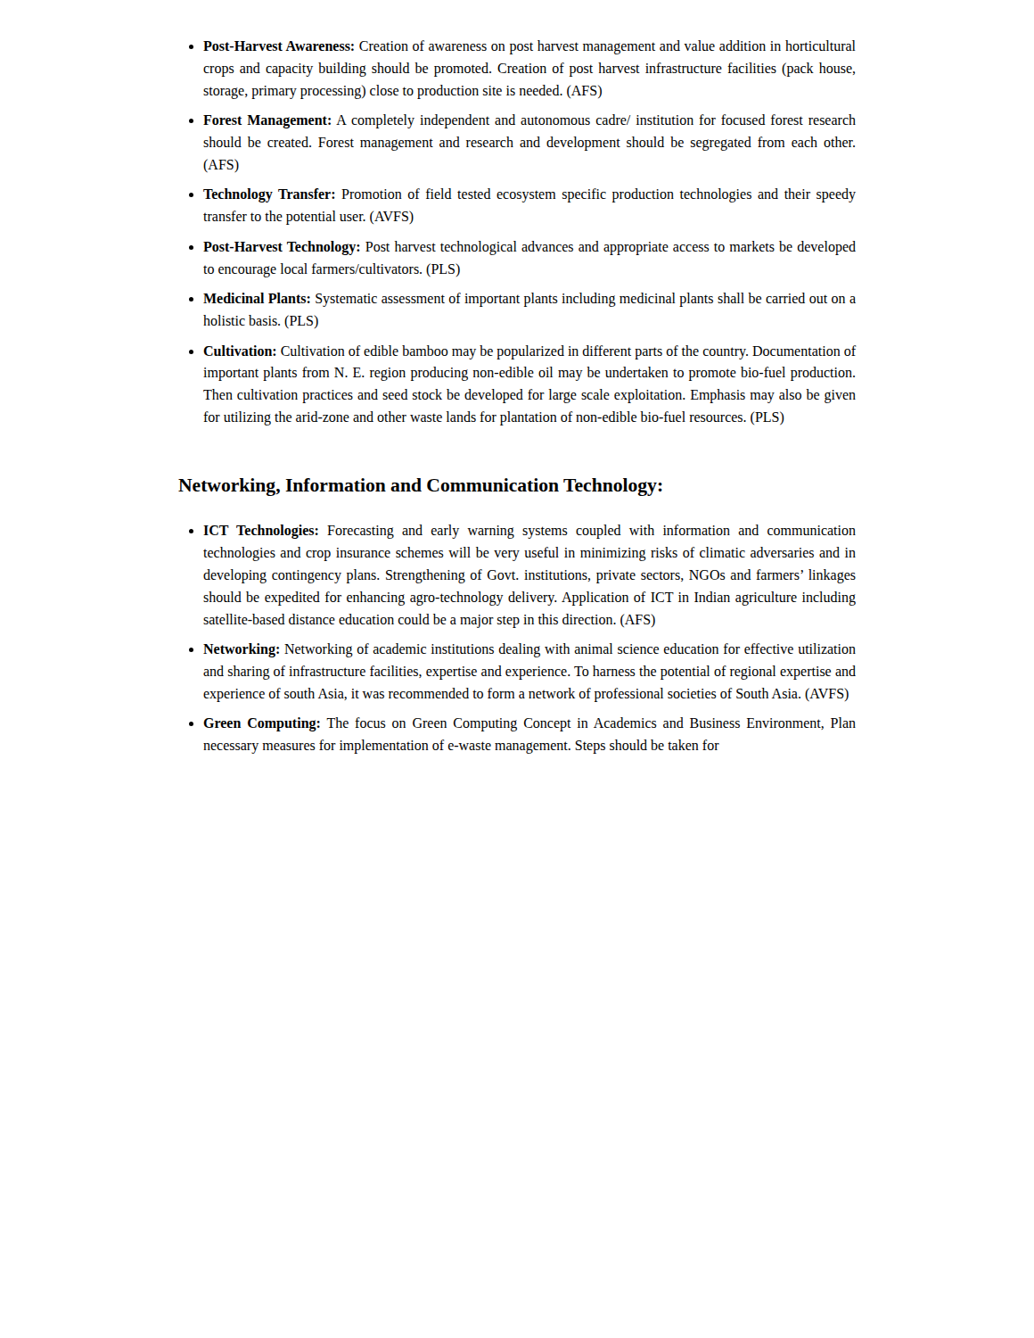Post-Harvest Awareness: Creation of awareness on post harvest management and value addition in horticultural crops and capacity building should be promoted. Creation of post harvest infrastructure facilities (pack house, storage, primary processing) close to production site is needed. (AFS)
Forest Management: A completely independent and autonomous cadre/ institution for focused forest research should be created. Forest management and research and development should be segregated from each other. (AFS)
Technology Transfer: Promotion of field tested ecosystem specific production technologies and their speedy transfer to the potential user. (AVFS)
Post-Harvest Technology: Post harvest technological advances and appropriate access to markets be developed to encourage local farmers/cultivators. (PLS)
Medicinal Plants: Systematic assessment of important plants including medicinal plants shall be carried out on a holistic basis. (PLS)
Cultivation: Cultivation of edible bamboo may be popularized in different parts of the country. Documentation of important plants from N. E. region producing non-edible oil may be undertaken to promote bio-fuel production. Then cultivation practices and seed stock be developed for large scale exploitation. Emphasis may also be given for utilizing the arid-zone and other waste lands for plantation of non-edible bio-fuel resources. (PLS)
Networking, Information and Communication Technology:
ICT Technologies: Forecasting and early warning systems coupled with information and communication technologies and crop insurance schemes will be very useful in minimizing risks of climatic adversaries and in developing contingency plans. Strengthening of Govt. institutions, private sectors, NGOs and farmers’ linkages should be expedited for enhancing agro-technology delivery. Application of ICT in Indian agriculture including satellite-based distance education could be a major step in this direction. (AFS)
Networking: Networking of academic institutions dealing with animal science education for effective utilization and sharing of infrastructure facilities, expertise and experience. To harness the potential of regional expertise and experience of south Asia, it was recommended to form a network of professional societies of South Asia. (AVFS)
Green Computing: The focus on Green Computing Concept in Academics and Business Environment, Plan necessary measures for implementation of e-waste management. Steps should be taken for